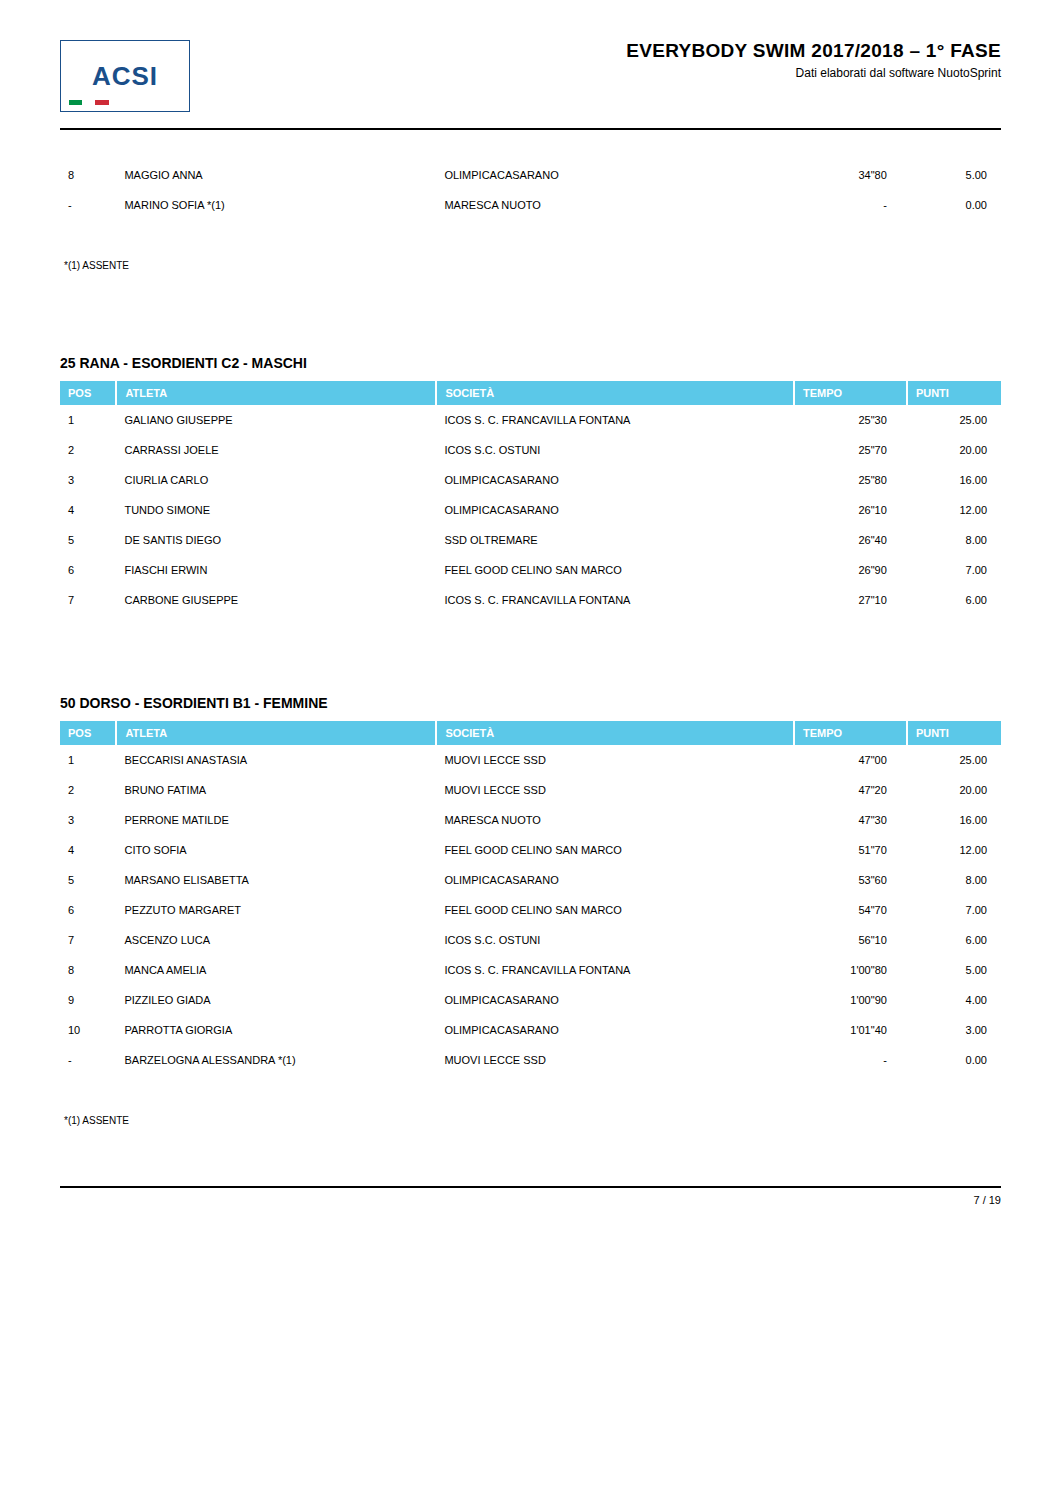ACSI
EVERYBODY SWIM 2017/2018 – 1° FASE
Dati elaborati dal software NuotoSprint
| 8 | MAGGIO ANNA | OLIMPICACASARANO | 34"80 | 5.00 |
| - | MARINO SOFIA *(1) | MARESCA NUOTO | - | 0.00 |
*(1) ASSENTE
25 RANA - ESORDIENTI C2 - MASCHI
| POS | ATLETA | SOCIETÀ | TEMPO | PUNTI |
| --- | --- | --- | --- | --- |
| 1 | GALIANO GIUSEPPE | ICOS S. C. FRANCAVILLA FONTANA | 25"30 | 25.00 |
| 2 | CARRASSI JOELE | ICOS S.C. OSTUNI | 25"70 | 20.00 |
| 3 | CIURLIA CARLO | OLIMPICACASARANO | 25"80 | 16.00 |
| 4 | TUNDO SIMONE | OLIMPICACASARANO | 26"10 | 12.00 |
| 5 | DE SANTIS DIEGO | SSD OLTREMARE | 26"40 | 8.00 |
| 6 | FIASCHI ERWIN | FEEL GOOD CELINO SAN MARCO | 26"90 | 7.00 |
| 7 | CARBONE GIUSEPPE | ICOS S. C. FRANCAVILLA FONTANA | 27"10 | 6.00 |
50 DORSO - ESORDIENTI B1 - FEMMINE
| POS | ATLETA | SOCIETÀ | TEMPO | PUNTI |
| --- | --- | --- | --- | --- |
| 1 | BECCARISI ANASTASIA | MUOVI LECCE SSD | 47"00 | 25.00 |
| 2 | BRUNO FATIMA | MUOVI LECCE SSD | 47"20 | 20.00 |
| 3 | PERRONE MATILDE | MARESCA NUOTO | 47"30 | 16.00 |
| 4 | CITO SOFIA | FEEL GOOD CELINO SAN MARCO | 51"70 | 12.00 |
| 5 | MARSANO ELISABETTA | OLIMPICACASARANO | 53"60 | 8.00 |
| 6 | PEZZUTO MARGARET | FEEL GOOD CELINO SAN MARCO | 54"70 | 7.00 |
| 7 | ASCENZO LUCA | ICOS S.C. OSTUNI | 56"10 | 6.00 |
| 8 | MANCA AMELIA | ICOS S. C. FRANCAVILLA FONTANA | 1'00"80 | 5.00 |
| 9 | PIZZILEO GIADA | OLIMPICACASARANO | 1'00"90 | 4.00 |
| 10 | PARROTTA GIORGIA | OLIMPICACASARANO | 1'01"40 | 3.00 |
| - | BARZELOGNA ALESSANDRA *(1) | MUOVI LECCE SSD | - | 0.00 |
*(1) ASSENTE
7 / 19